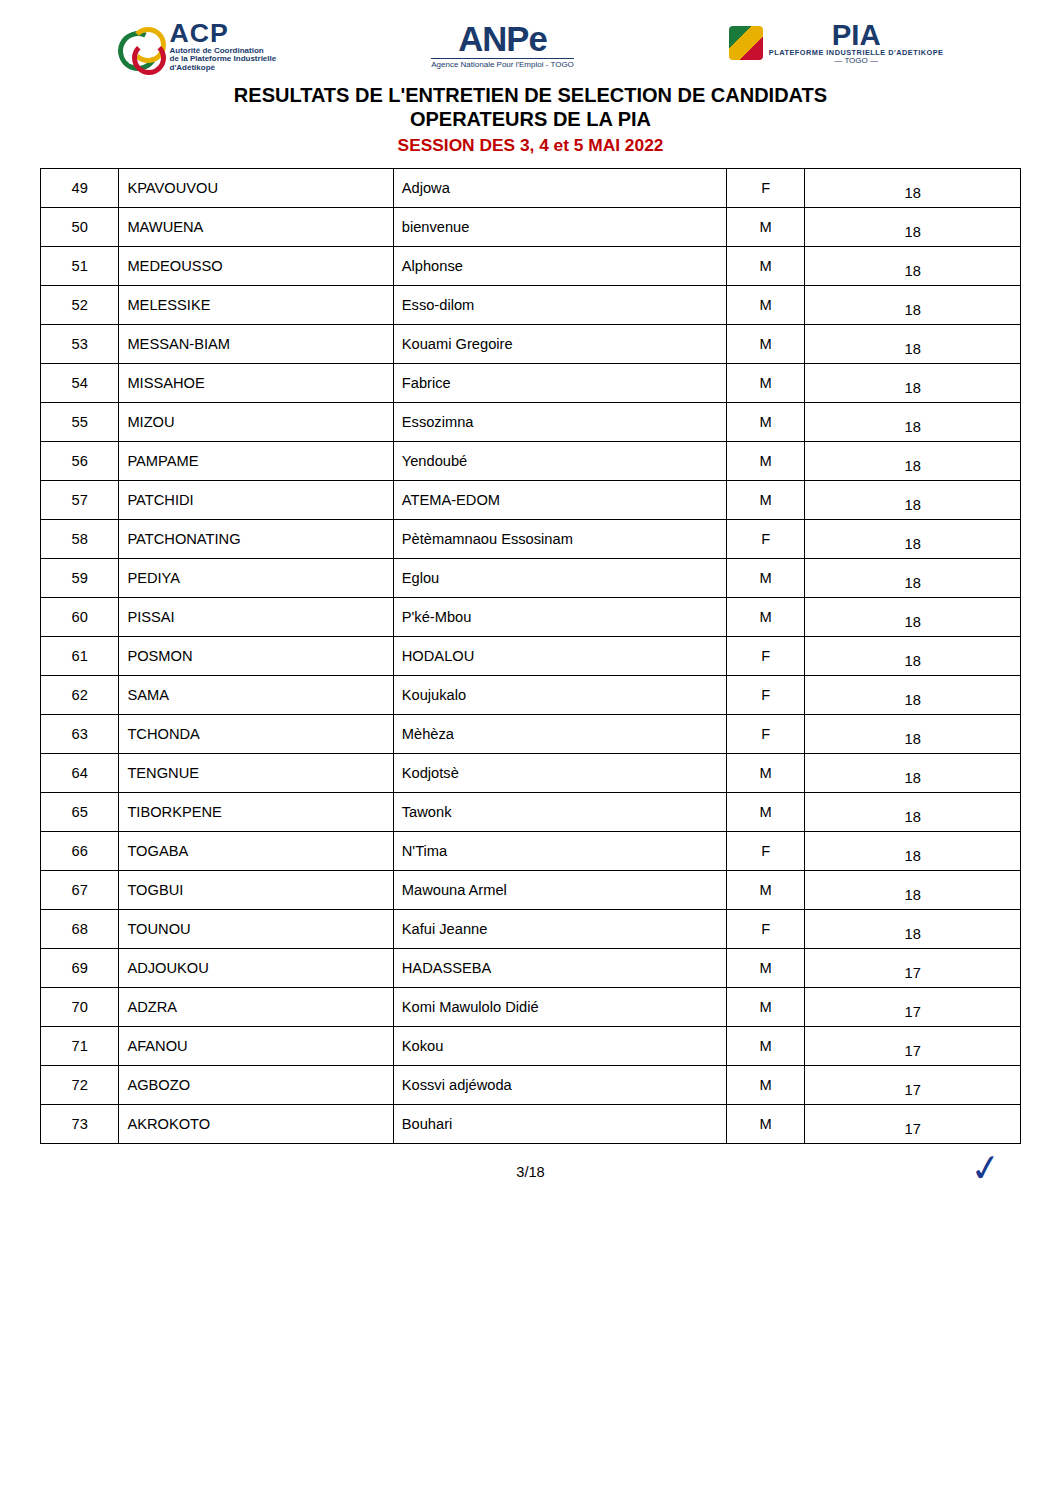ACP
Autorité de Coordination
de la Plateforme Industrielle
d'Adétikopé
ANPe
Agence Nationale Pour l'Emploi - TOGO
PIA
PLATEFORME INDUSTRIELLE D'ADETIKOPE
— TOGO —
RESULTATS DE L'ENTRETIEN DE SELECTION DE CANDIDATS
OPERATEURS DE LA PIA
SESSION DES 3, 4 et 5 MAI 2022
| 49 | KPAVOUVOU | Adjowa | F | 18 |
| 50 | MAWUENA | bienvenue | M | 18 |
| 51 | MEDEOUSSO | Alphonse | M | 18 |
| 52 | MELESSIKE | Esso-dilom | M | 18 |
| 53 | MESSAN-BIAM | Kouami Gregoire | M | 18 |
| 54 | MISSAHOE | Fabrice | M | 18 |
| 55 | MIZOU | Essozimna | M | 18 |
| 56 | PAMPAME | Yendoubé | M | 18 |
| 57 | PATCHIDI | ATEMA-EDOM | M | 18 |
| 58 | PATCHONATING | Pètèmamnaou Essosinam | F | 18 |
| 59 | PEDIYA | Eglou | M | 18 |
| 60 | PISSAI | P'ké-Mbou | M | 18 |
| 61 | POSMON | HODALOU | F | 18 |
| 62 | SAMA | Koujukalo | F | 18 |
| 63 | TCHONDA | Mèhèza | F | 18 |
| 64 | TENGNUE | Kodjotsè | M | 18 |
| 65 | TIBORKPENE | Tawonk | M | 18 |
| 66 | TOGABA | N'Tima | F | 18 |
| 67 | TOGBUI | Mawouna Armel | M | 18 |
| 68 | TOUNOU | Kafui Jeanne | F | 18 |
| 69 | ADJOUKOU | HADASSEBA | M | 17 |
| 70 | ADZRA | Komi Mawulolo Didié | M | 17 |
| 71 | AFANOU | Kokou | M | 17 |
| 72 | AGBOZO | Kossvi adjéwoda | M | 17 |
| 73 | AKROKOTO | Bouhari | M | 17 |
3/18 ✓